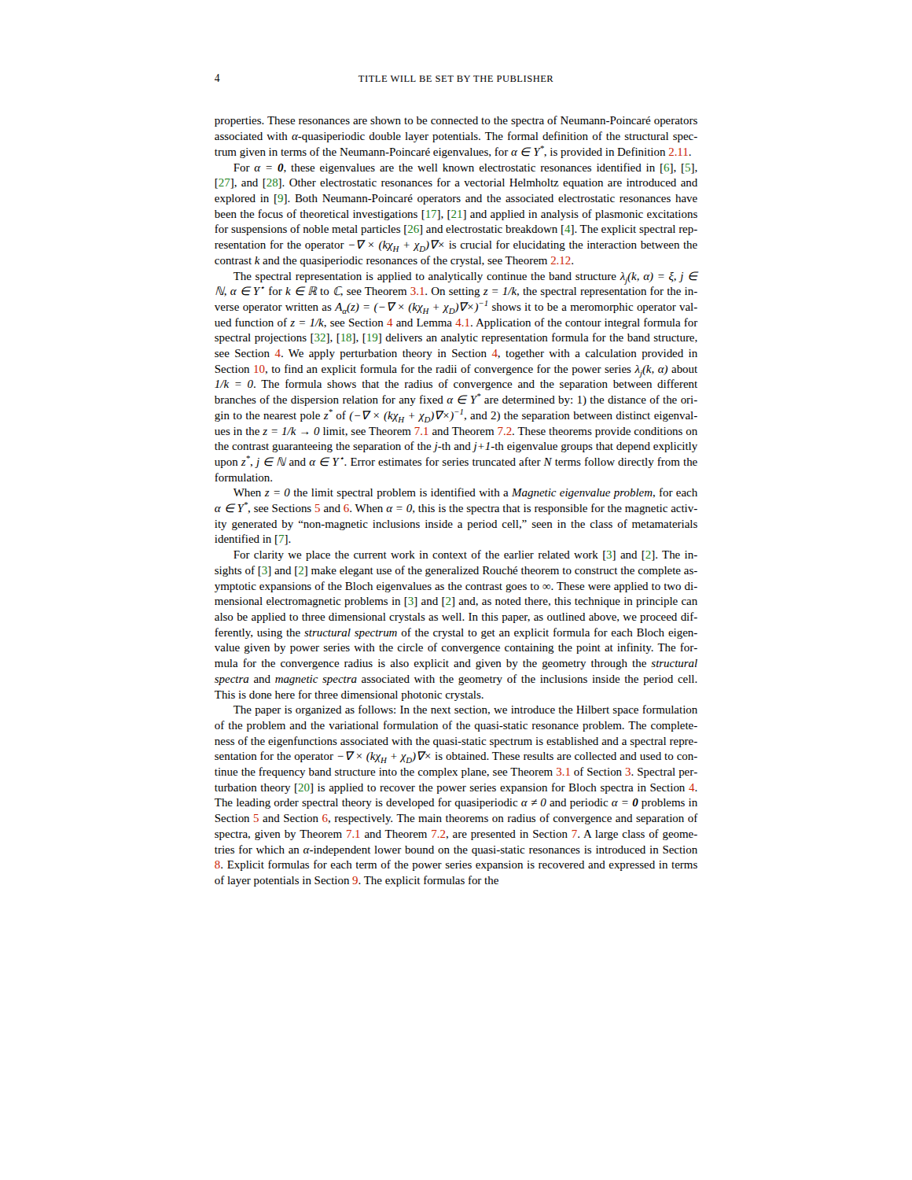4
Title will be set by the publisher
properties. These resonances are shown to be connected to the spectra of Neumann-Poincaré operators associated with α-quasiperiodic double layer potentials. The formal definition of the structural spectrum given in terms of the Neumann-Poincaré eigenvalues, for α ∈ Y*, is provided in Definition 2.11.
For α = 0, these eigenvalues are the well known electrostatic resonances identified in [6], [5], [27], and [28]. Other electrostatic resonances for a vectorial Helmholtz equation are introduced and explored in [9]. Both Neumann-Poincaré operators and the associated electrostatic resonances have been the focus of theoretical investigations [17], [21] and applied in analysis of plasmonic excitations for suspensions of noble metal particles [26] and electrostatic breakdown [4]. The explicit spectral representation for the operator −∇ × (kχH + χD)∇× is crucial for elucidating the interaction between the contrast k and the quasiperiodic resonances of the crystal, see Theorem 2.12.
The spectral representation is applied to analytically continue the band structure λj(k, α) = ξ, j ∈ ℕ, α ∈ Y⋆ for k ∈ ℝ to ℂ, see Theorem 3.1. On setting z = 1/k, the spectral representation for the inverse operator written as Aα(z) = (−∇ × (kχH + χD)∇×)−1 shows it to be a meromorphic operator valued function of z = 1/k, see Section 4 and Lemma 4.1. Application of the contour integral formula for spectral projections [32], [18], [19] delivers an analytic representation formula for the band structure, see Section 4. We apply perturbation theory in Section 4, together with a calculation provided in Section 10, to find an explicit formula for the radii of convergence for the power series λj(k, α) about 1/k = 0. The formula shows that the radius of convergence and the separation between different branches of the dispersion relation for any fixed α ∈ Y* are determined by: 1) the distance of the origin to the nearest pole z* of (−∇ × (kχH + χD)∇×)−1, and 2) the separation between distinct eigenvalues in the z = 1/k → 0 limit, see Theorem 7.1 and Theorem 7.2. These theorems provide conditions on the contrast guaranteeing the separation of the j-th and j+1-th eigenvalue groups that depend explicitly upon z*, j ∈ ℕ and α ∈ Y⋆. Error estimates for series truncated after N terms follow directly from the formulation.
When z = 0 the limit spectral problem is identified with a Magnetic eigenvalue problem, for each α ∈ Y*, see Sections 5 and 6. When α = 0, this is the spectra that is responsible for the magnetic activity generated by “non-magnetic inclusions inside a period cell,” seen in the class of metamaterials identified in [7].
For clarity we place the current work in context of the earlier related work [3] and [2]. The insights of [3] and [2] make elegant use of the generalized Rouché theorem to construct the complete asymptotic expansions of the Bloch eigenvalues as the contrast goes to ∞. These were applied to two dimensional electromagnetic problems in [3] and [2] and, as noted there, this technique in principle can also be applied to three dimensional crystals as well. In this paper, as outlined above, we proceed differently, using the structural spectrum of the crystal to get an explicit formula for each Bloch eigenvalue given by power series with the circle of convergence containing the point at infinity. The formula for the convergence radius is also explicit and given by the geometry through the structural spectra and magnetic spectra associated with the geometry of the inclusions inside the period cell. This is done here for three dimensional photonic crystals.
The paper is organized as follows: In the next section, we introduce the Hilbert space formulation of the problem and the variational formulation of the quasi-static resonance problem. The completeness of the eigenfunctions associated with the quasi-static spectrum is established and a spectral representation for the operator −∇ × (kχH + χD)∇× is obtained. These results are collected and used to continue the frequency band structure into the complex plane, see Theorem 3.1 of Section 3. Spectral perturbation theory [20] is applied to recover the power series expansion for Bloch spectra in Section 4. The leading order spectral theory is developed for quasiperiodic α ≠ 0 and periodic α = 0 problems in Section 5 and Section 6, respectively. The main theorems on radius of convergence and separation of spectra, given by Theorem 7.1 and Theorem 7.2, are presented in Section 7. A large class of geometries for which an α-independent lower bound on the quasi-static resonances is introduced in Section 8. Explicit formulas for each term of the power series expansion is recovered and expressed in terms of layer potentials in Section 9. The explicit formulas for the